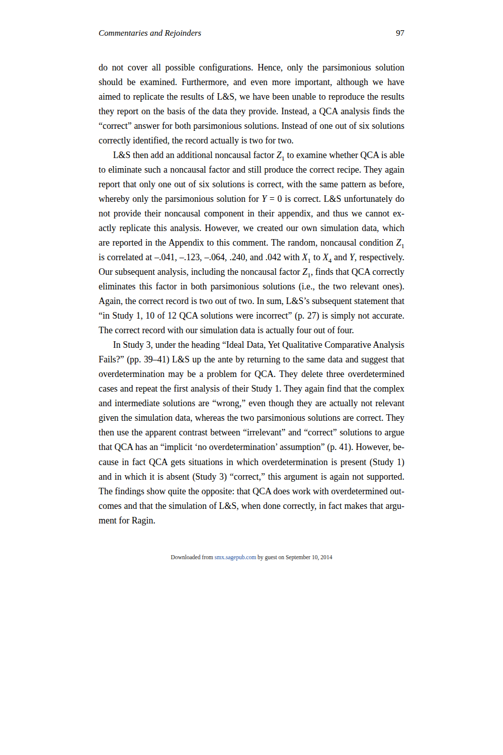Commentaries and Rejoinders 97
do not cover all possible configurations. Hence, only the parsimonious solution should be examined. Furthermore, and even more important, although we have aimed to replicate the results of L&S, we have been unable to reproduce the results they report on the basis of the data they provide. Instead, a QCA analysis finds the “correct” answer for both parsimonious solutions. Instead of one out of six solutions correctly identified, the record actually is two for two.
L&S then add an additional noncausal factor Z1 to examine whether QCA is able to eliminate such a noncausal factor and still produce the correct recipe. They again report that only one out of six solutions is correct, with the same pattern as before, whereby only the parsimonious solution for Y = 0 is correct. L&S unfortunately do not provide their noncausal component in their appendix, and thus we cannot exactly replicate this analysis. However, we created our own simulation data, which are reported in the Appendix to this comment. The random, noncausal condition Z1 is correlated at –.041, –.123, –.064, .240, and .042 with X1 to X4 and Y, respectively. Our subsequent analysis, including the noncausal factor Z1, finds that QCA correctly eliminates this factor in both parsimonious solutions (i.e., the two relevant ones). Again, the correct record is two out of two. In sum, L&S’s subsequent statement that “in Study 1, 10 of 12 QCA solutions were incorrect” (p. 27) is simply not accurate. The correct record with our simulation data is actually four out of four.
In Study 3, under the heading “Ideal Data, Yet Qualitative Comparative Analysis Fails?” (pp. 39–41) L&S up the ante by returning to the same data and suggest that overdetermination may be a problem for QCA. They delete three overdetermined cases and repeat the first analysis of their Study 1. They again find that the complex and intermediate solutions are “wrong,” even though they are actually not relevant given the simulation data, whereas the two parsimonious solutions are correct. They then use the apparent contrast between “irrelevant” and “correct” solutions to argue that QCA has an “implicit ‘no overdetermination’ assumption” (p. 41). However, because in fact QCA gets situations in which overdetermination is present (Study 1) and in which it is absent (Study 3) “correct,” this argument is again not supported. The findings show quite the opposite: that QCA does work with overdetermined outcomes and that the simulation of L&S, when done correctly, in fact makes that argument for Ragin.
Downloaded from smx.sagepub.com by guest on September 10, 2014